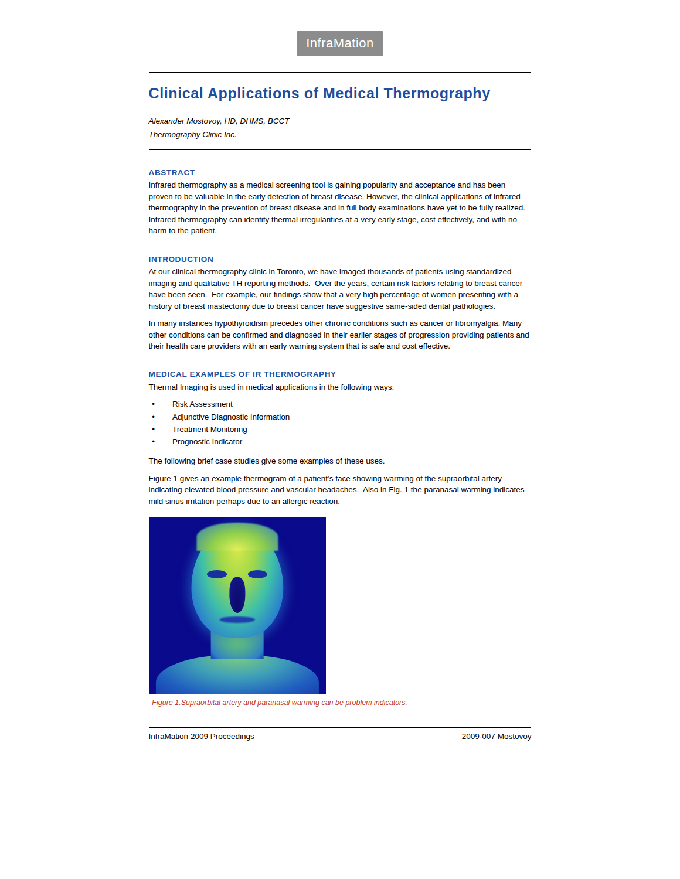Infra Mation
Clinical Applications of Medical Thermography
Alexander Mostovoy, HD, DHMS, BCCT
Thermography Clinic Inc.
ABSTRACT
Infrared thermography as a medical screening tool is gaining popularity and acceptance and has been proven to be valuable in the early detection of breast disease. However, the clinical applications of infrared thermography in the prevention of breast disease and in full body examinations have yet to be fully realized. Infrared thermography can identify thermal irregularities at a very early stage, cost effectively, and with no harm to the patient.
INTRODUCTION
At our clinical thermography clinic in Toronto, we have imaged thousands of patients using standardized imaging and qualitative TH reporting methods. Over the years, certain risk factors relating to breast cancer have been seen. For example, our findings show that a very high percentage of women presenting with a history of breast mastectomy due to breast cancer have suggestive same-sided dental pathologies.
In many instances hypothyroidism precedes other chronic conditions such as cancer or fibromyalgia. Many other conditions can be confirmed and diagnosed in their earlier stages of progression providing patients and their health care providers with an early warning system that is safe and cost effective.
MEDICAL EXAMPLES OF IR THERMOGRAPHY
Thermal Imaging is used in medical applications in the following ways:
Risk Assessment
Adjunctive Diagnostic Information
Treatment Monitoring
Prognostic Indicator
The following brief case studies give some examples of these uses.
Figure 1 gives an example thermogram of a patient’s face showing warming of the supraorbital artery indicating elevated blood pressure and vascular headaches. Also in Fig. 1 the paranasal warming indicates mild sinus irritation perhaps due to an allergic reaction.
Figure 1.Supraorbital artery and paranasal warming can be problem indicators.
InfraMation 2009 Proceedings 2009-007 Mostovoy